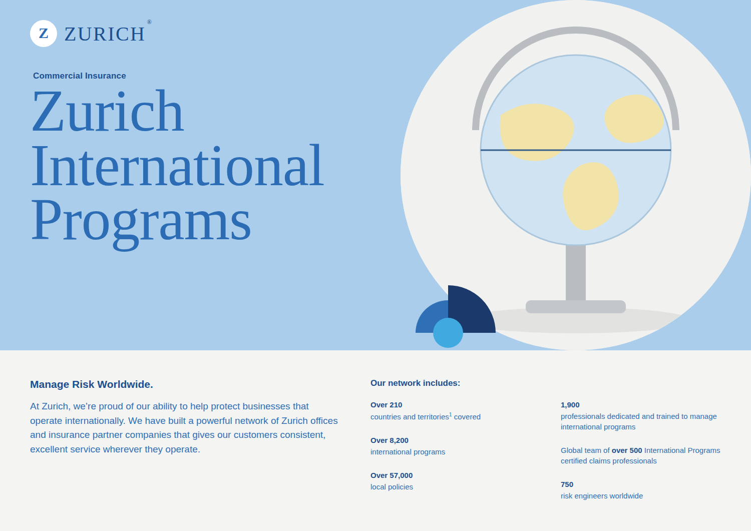Z ZURICH®
Commercial Insurance
Zurich
International
Programs
Manage Risk Worldwide.
At Zurich, we’re proud of our ability to help protect businesses that operate internationally. We have built a powerful network of Zurich offices and insurance partner companies that gives our customers consistent, excellent service wherever they operate.
Our network includes:
Over 210 countries and territories1 covered
Over 8,200 international programs
Over 57,000 local policies
1,900 professionals dedicated and trained to manage international programs
Global team of over 500 International Programs certified claims professionals
750 risk engineers worldwide